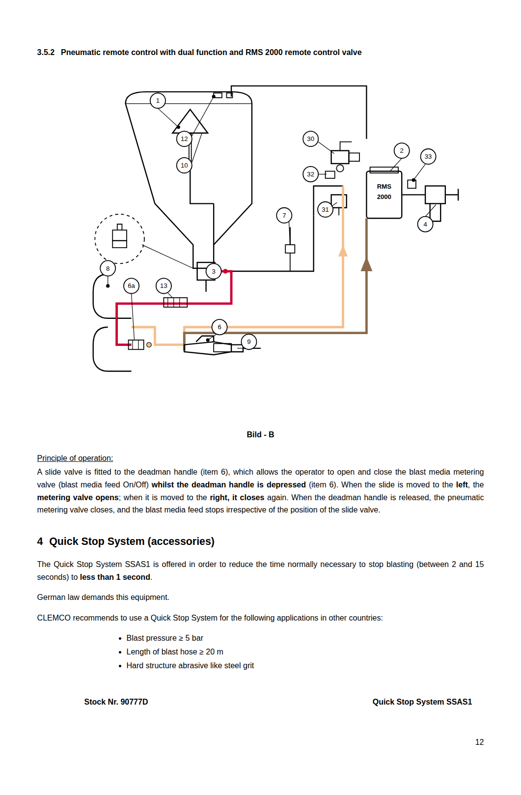3.5.2 Pneumatic remote control with dual function and RMS 2000 remote control valve
RMS 2000 1 12 10 30 32 2 33 31 7 4 3 8 6a 13 6 9
Bild - B
Principle of operation:
A slide valve is fitted to the deadman handle (item 6), which allows the operator to open and close the blast media metering valve (blast media feed On/Off) whilst the deadman handle is depressed (item 6). When the slide is moved to the left, the metering valve opens; when it is moved to the right, it closes again. When the deadman handle is released, the pneumatic metering valve closes, and the blast media feed stops irrespective of the position of the slide valve.
4 Quick Stop System (accessories)
The Quick Stop System SSAS1 is offered in order to reduce the time normally necessary to stop blasting (between 2 and 15 seconds) to less than 1 second.
German law demands this equipment.
CLEMCO recommends to use a Quick Stop System for the following applications in other countries:
Blast pressure ≥ 5 bar
Length of blast hose ≥ 20 m
Hard structure abrasive like steel grit
Stock Nr. 90777D Quick Stop System SSAS1
12